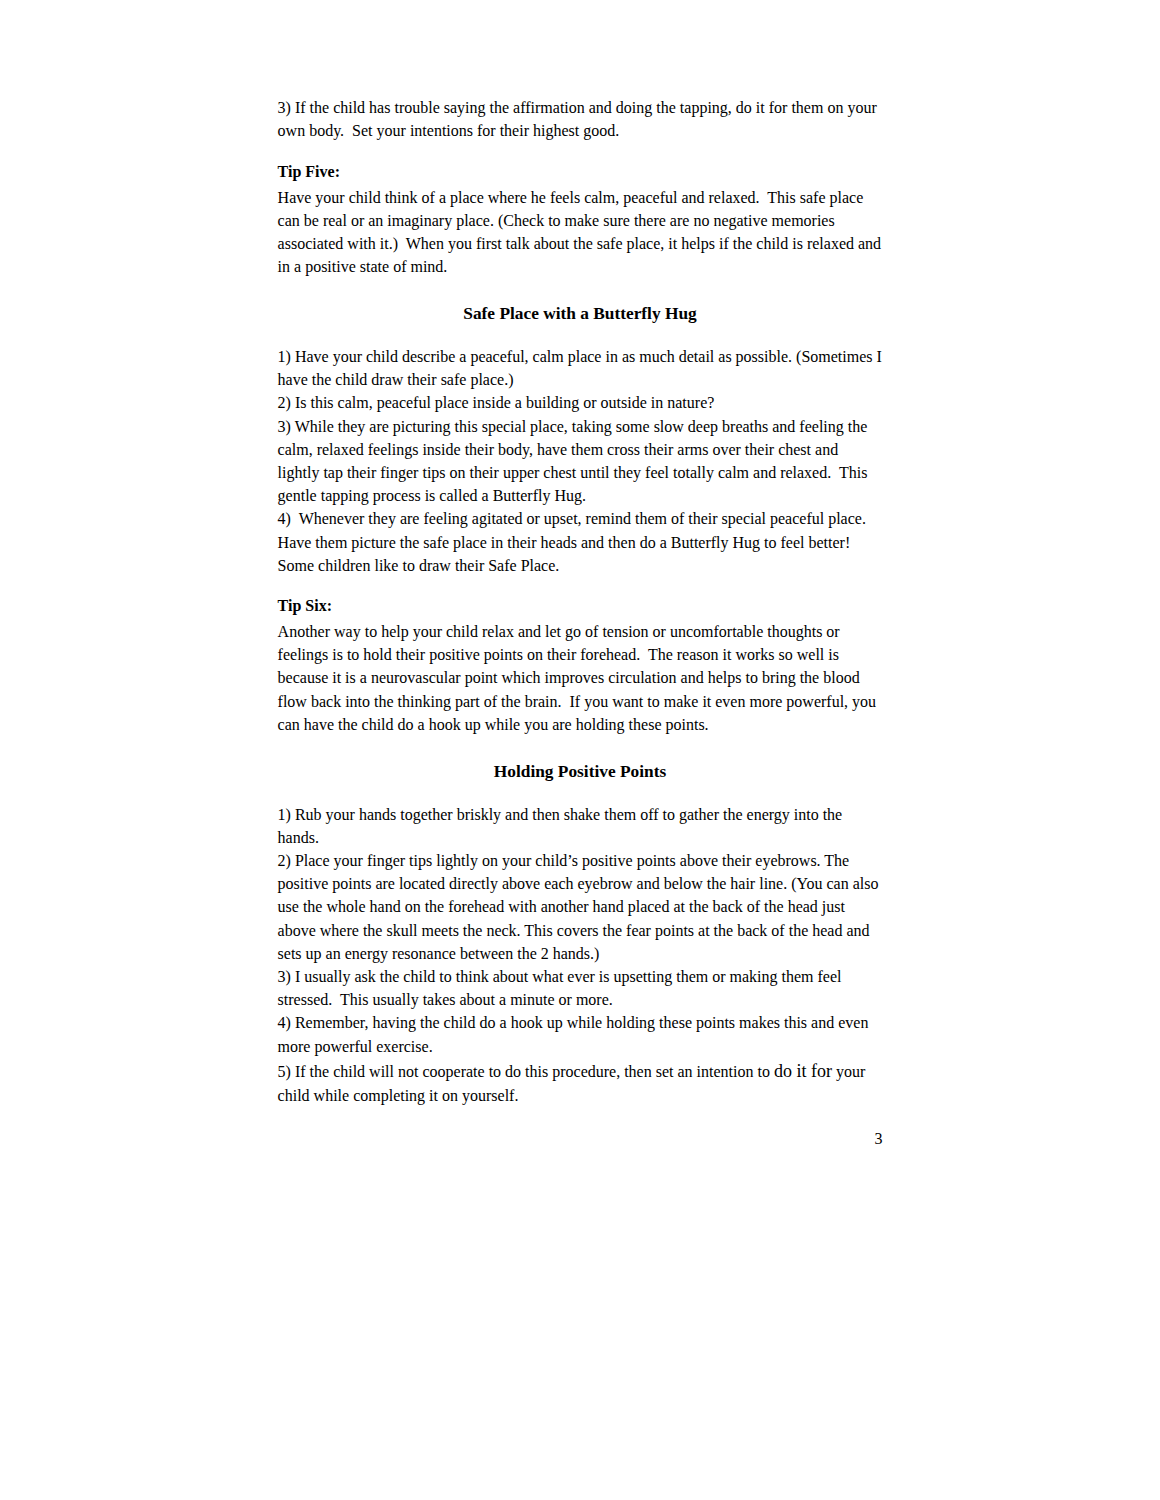3) If the child has trouble saying the affirmation and doing the tapping, do it for them on your own body. Set your intentions for their highest good.
Tip Five:
Have your child think of a place where he feels calm, peaceful and relaxed. This safe place can be real or an imaginary place. (Check to make sure there are no negative memories associated with it.) When you first talk about the safe place, it helps if the child is relaxed and in a positive state of mind.
Safe Place with a Butterfly Hug
1) Have your child describe a peaceful, calm place in as much detail as possible. (Sometimes I have the child draw their safe place.)
2) Is this calm, peaceful place inside a building or outside in nature?
3) While they are picturing this special place, taking some slow deep breaths and feeling the calm, relaxed feelings inside their body, have them cross their arms over their chest and lightly tap their finger tips on their upper chest until they feel totally calm and relaxed. This gentle tapping process is called a Butterfly Hug.
4) Whenever they are feeling agitated or upset, remind them of their special peaceful place. Have them picture the safe place in their heads and then do a Butterfly Hug to feel better! Some children like to draw their Safe Place.
Tip Six:
Another way to help your child relax and let go of tension or uncomfortable thoughts or feelings is to hold their positive points on their forehead. The reason it works so well is because it is a neurovascular point which improves circulation and helps to bring the blood flow back into the thinking part of the brain. If you want to make it even more powerful, you can have the child do a hook up while you are holding these points.
Holding Positive Points
1) Rub your hands together briskly and then shake them off to gather the energy into the hands.
2) Place your finger tips lightly on your child’s positive points above their eyebrows. The positive points are located directly above each eyebrow and below the hair line. (You can also use the whole hand on the forehead with another hand placed at the back of the head just above where the skull meets the neck. This covers the fear points at the back of the head and sets up an energy resonance between the 2 hands.)
3) I usually ask the child to think about what ever is upsetting them or making them feel stressed. This usually takes about a minute or more.
4) Remember, having the child do a hook up while holding these points makes this and even more powerful exercise.
5) If the child will not cooperate to do this procedure, then set an intention to do it for your child while completing it on yourself.
3